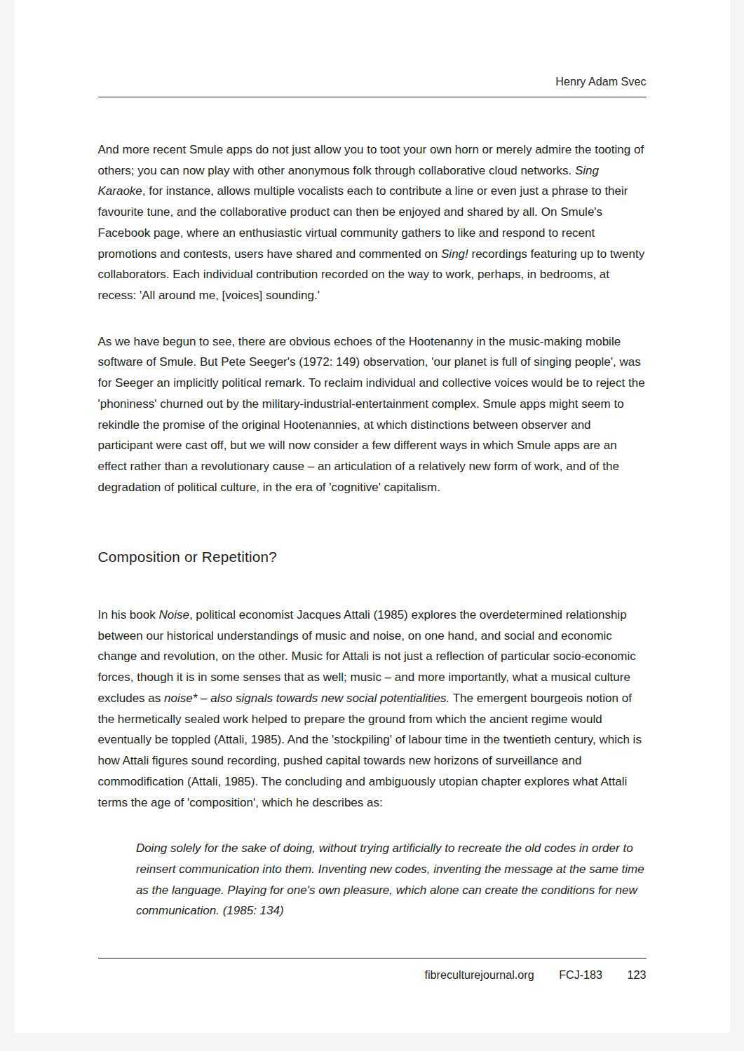Henry Adam Svec
And more recent Smule apps do not just allow you to toot your own horn or merely admire the tooting of others; you can now play with other anonymous folk through collaborative cloud networks. Sing Karaoke, for instance, allows multiple vocalists each to contribute a line or even just a phrase to their favourite tune, and the collaborative product can then be enjoyed and shared by all. On Smule's Facebook page, where an enthusiastic virtual community gathers to like and respond to recent promotions and contests, users have shared and commented on Sing! recordings featuring up to twenty collaborators. Each individual contribution recorded on the way to work, perhaps, in bedrooms, at recess: 'All around me, [voices] sounding.'
As we have begun to see, there are obvious echoes of the Hootenanny in the music-making mobile software of Smule. But Pete Seeger's (1972: 149) observation, 'our planet is full of singing people', was for Seeger an implicitly political remark. To reclaim individual and collective voices would be to reject the 'phoniness' churned out by the military-industrial-entertainment complex. Smule apps might seem to rekindle the promise of the original Hootenannies, at which distinctions between observer and participant were cast off, but we will now consider a few different ways in which Smule apps are an effect rather than a revolutionary cause – an articulation of a relatively new form of work, and of the degradation of political culture, in the era of 'cognitive' capitalism.
Composition or Repetition?
In his book Noise, political economist Jacques Attali (1985) explores the overdetermined relationship between our historical understandings of music and noise, on one hand, and social and economic change and revolution, on the other. Music for Attali is not just a reflection of particular socio-economic forces, though it is in some senses that as well; music – and more importantly, what a musical culture excludes as noise* – also signals towards new social potentialities. The emergent bourgeois notion of the hermetically sealed work helped to prepare the ground from which the ancient regime would eventually be toppled (Attali, 1985). And the 'stockpiling' of labour time in the twentieth century, which is how Attali figures sound recording, pushed capital towards new horizons of surveillance and commodification (Attali, 1985). The concluding and ambiguously utopian chapter explores what Attali terms the age of 'composition', which he describes as:
Doing solely for the sake of doing, without trying artificially to recreate the old codes in order to reinsert communication into them. Inventing new codes, inventing the message at the same time as the language. Playing for one's own pleasure, which alone can create the conditions for new communication. (1985: 134)
fibreculturejournal.org FCJ-183 123